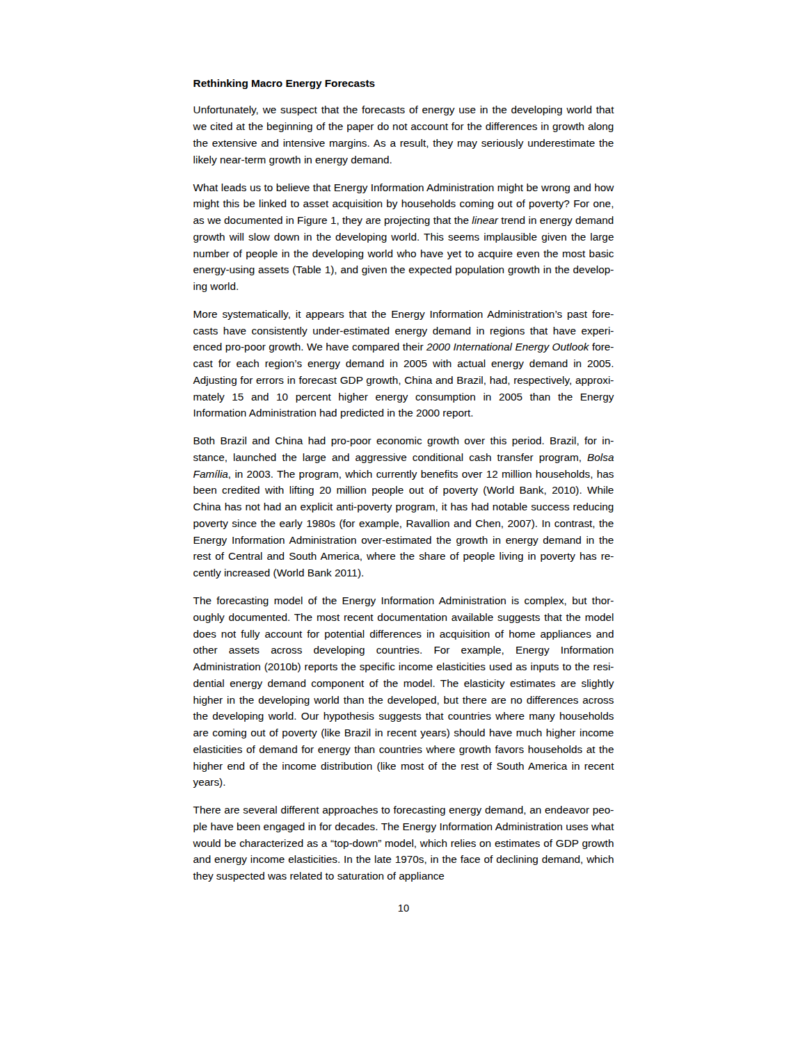Rethinking Macro Energy Forecasts
Unfortunately, we suspect that the forecasts of energy use in the developing world that we cited at the beginning of the paper do not account for the differences in growth along the extensive and intensive margins. As a result, they may seriously underestimate the likely near-term growth in energy demand.
What leads us to believe that Energy Information Administration might be wrong and how might this be linked to asset acquisition by households coming out of poverty? For one, as we documented in Figure 1, they are projecting that the linear trend in energy demand growth will slow down in the developing world. This seems implausible given the large number of people in the developing world who have yet to acquire even the most basic energy-using assets (Table 1), and given the expected population growth in the developing world.
More systematically, it appears that the Energy Information Administration’s past forecasts have consistently under-estimated energy demand in regions that have experienced pro-poor growth. We have compared their 2000 International Energy Outlook forecast for each region’s energy demand in 2005 with actual energy demand in 2005. Adjusting for errors in forecast GDP growth, China and Brazil, had, respectively, approximately 15 and 10 percent higher energy consumption in 2005 than the Energy Information Administration had predicted in the 2000 report.
Both Brazil and China had pro-poor economic growth over this period. Brazil, for instance, launched the large and aggressive conditional cash transfer program, Bolsa Família, in 2003. The program, which currently benefits over 12 million households, has been credited with lifting 20 million people out of poverty (World Bank, 2010). While China has not had an explicit anti-poverty program, it has had notable success reducing poverty since the early 1980s (for example, Ravallion and Chen, 2007). In contrast, the Energy Information Administration over-estimated the growth in energy demand in the rest of Central and South America, where the share of people living in poverty has recently increased (World Bank 2011).
The forecasting model of the Energy Information Administration is complex, but thoroughly documented. The most recent documentation available suggests that the model does not fully account for potential differences in acquisition of home appliances and other assets across developing countries. For example, Energy Information Administration (2010b) reports the specific income elasticities used as inputs to the residential energy demand component of the model. The elasticity estimates are slightly higher in the developing world than the developed, but there are no differences across the developing world. Our hypothesis suggests that countries where many households are coming out of poverty (like Brazil in recent years) should have much higher income elasticities of demand for energy than countries where growth favors households at the higher end of the income distribution (like most of the rest of South America in recent years).
There are several different approaches to forecasting energy demand, an endeavor people have been engaged in for decades. The Energy Information Administration uses what would be characterized as a “top-down” model, which relies on estimates of GDP growth and energy income elasticities. In the late 1970s, in the face of declining demand, which they suspected was related to saturation of appliance
10